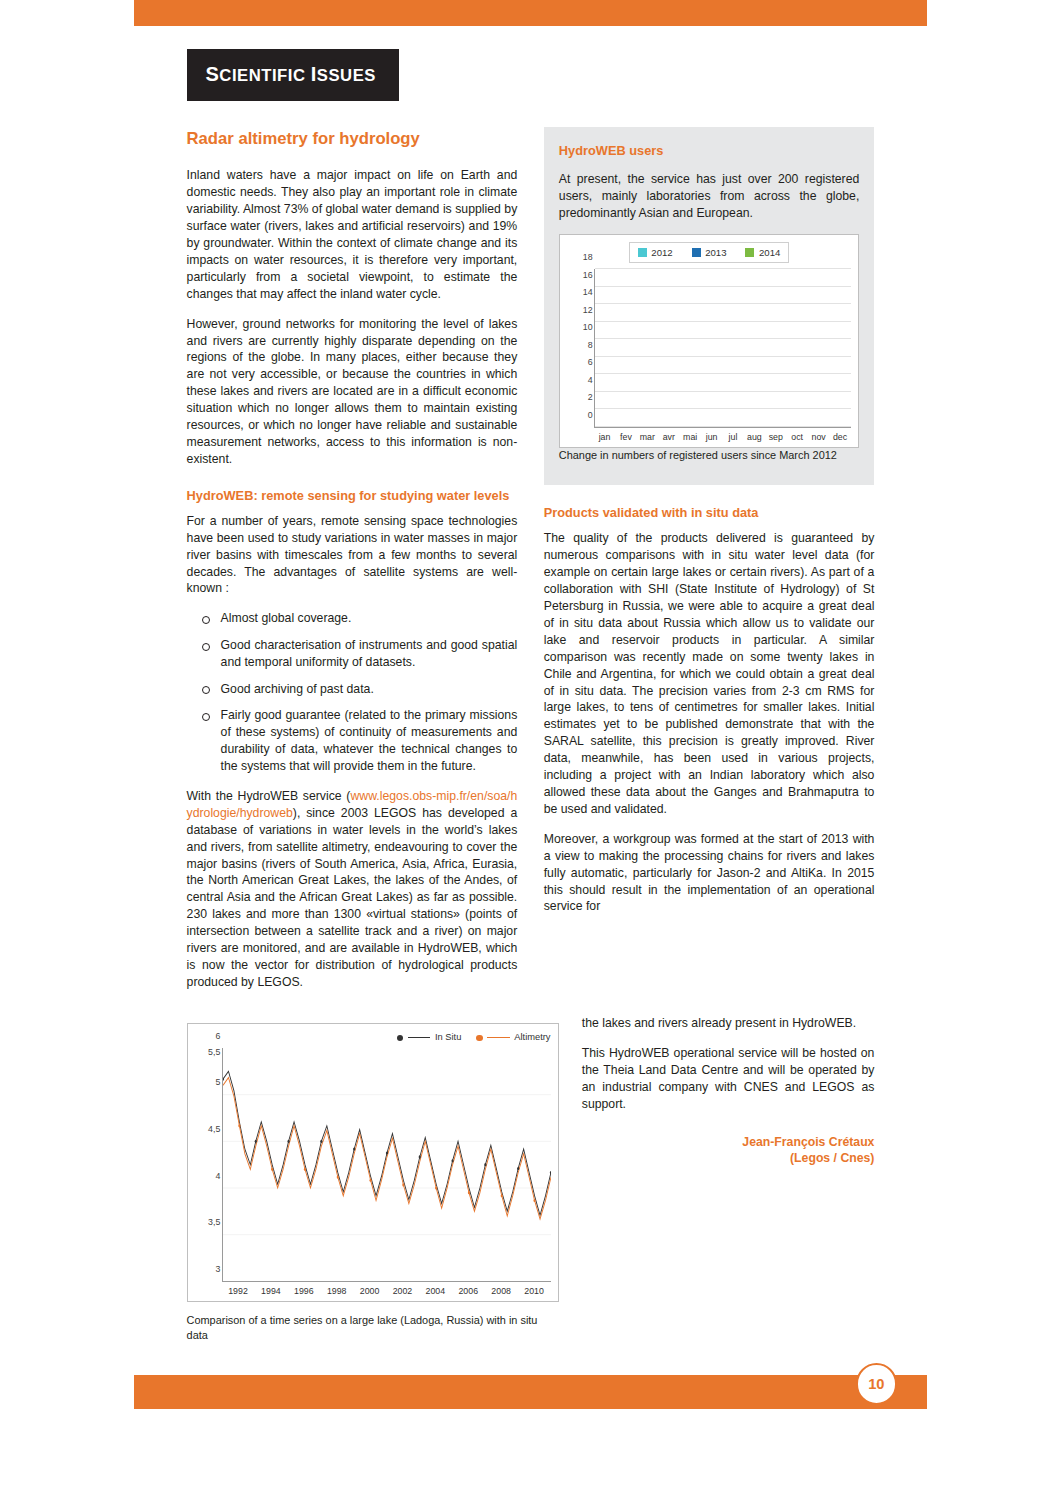Scientific Issues
Radar altimetry for hydrology
Inland waters have a major impact on life on Earth and domestic needs. They also play an important role in climate variability. Almost 73% of global water demand is supplied by surface water (rivers, lakes and artificial reservoirs) and 19% by groundwater. Within the context of climate change and its impacts on water resources, it is therefore very important, particularly from a societal viewpoint, to estimate the changes that may affect the inland water cycle.
However, ground networks for monitoring the level of lakes and rivers are currently highly disparate depending on the regions of the globe. In many places, either because they are not very accessible, or because the countries in which these lakes and rivers are located are in a difficult economic situation which no longer allows them to maintain existing resources, or which no longer have reliable and sustainable measurement networks, access to this information is non-existent.
HydroWEB: remote sensing for studying water levels
For a number of years, remote sensing space technologies have been used to study variations in water masses in major river basins with timescales from a few months to several decades. The advantages of satellite systems are well-known :
Almost global coverage.
Good characterisation of instruments and good spatial and temporal uniformity of datasets.
Good archiving of past data.
Fairly good guarantee (related to the primary missions of these systems) of continuity of measurements and durability of data, whatever the technical changes to the systems that will provide them in the future.
With the HydroWEB service (www.legos.obs-mip.fr/en/soa/hydrologie/hydroweb), since 2003 LEGOS has developed a database of variations in water levels in the world’s lakes and rivers, from satellite altimetry, endeavouring to cover the major basins (rivers of South America, Asia, Africa, Eurasia, the North American Great Lakes, the lakes of the Andes, of central Asia and the African Great Lakes) as far as possible. 230 lakes and more than 1300 «virtual stations» (points of intersection between a satellite track and a river) on major rivers are monitored, and are available in HydroWEB, which is now the vector for distribution of hydrological products produced by LEGOS.
HydroWEB users
At present, the service has just over 200 registered users, mainly laboratories from across the globe, predominantly Asian and European.
2012 2013 2014
0
2
4
6
8
10
12
14
16
18
jan fev mar avr mai jun jul aug sep oct nov dec
Change in numbers of registered users since March 2012
Products validated with in situ data
The quality of the products delivered is guaranteed by numerous comparisons with in situ water level data (for example on certain large lakes or certain rivers). As part of a collaboration with SHI (State Institute of Hydrology) of St Petersburg in Russia, we were able to acquire a great deal of in situ data about Russia which allow us to validate our lake and reservoir products in particular. A similar comparison was recently made on some twenty lakes in Chile and Argentina, for which we could obtain a great deal of in situ data. The precision varies from 2-3 cm RMS for large lakes, to tens of centimetres for smaller lakes. Initial estimates yet to be published demonstrate that with the SARAL satellite, this precision is greatly improved. River data, meanwhile, has been used in various projects, including a project with an Indian laboratory which also allowed these data about the Ganges and Brahmaputra to be used and validated.
Moreover, a workgroup was formed at the start of 2013 with a view to making the processing chains for rivers and lakes fully automatic, particularly for Jason-2 and AltiKa. In 2015 this should result in the implementation of an operational service for
In Situ Altimetry
3
3,5
4
4,5
5
5,5
6
19921994199619982000 20022004200620082010
Comparison of a time series on a large lake (Ladoga, Russia) with in situ data
the lakes and rivers already present in HydroWEB.
This HydroWEB operational service will be hosted on the Theia Land Data Centre and will be operated by an industrial company with CNES and LEGOS as support.
Jean-François Crétaux
(Legos / Cnes)
10